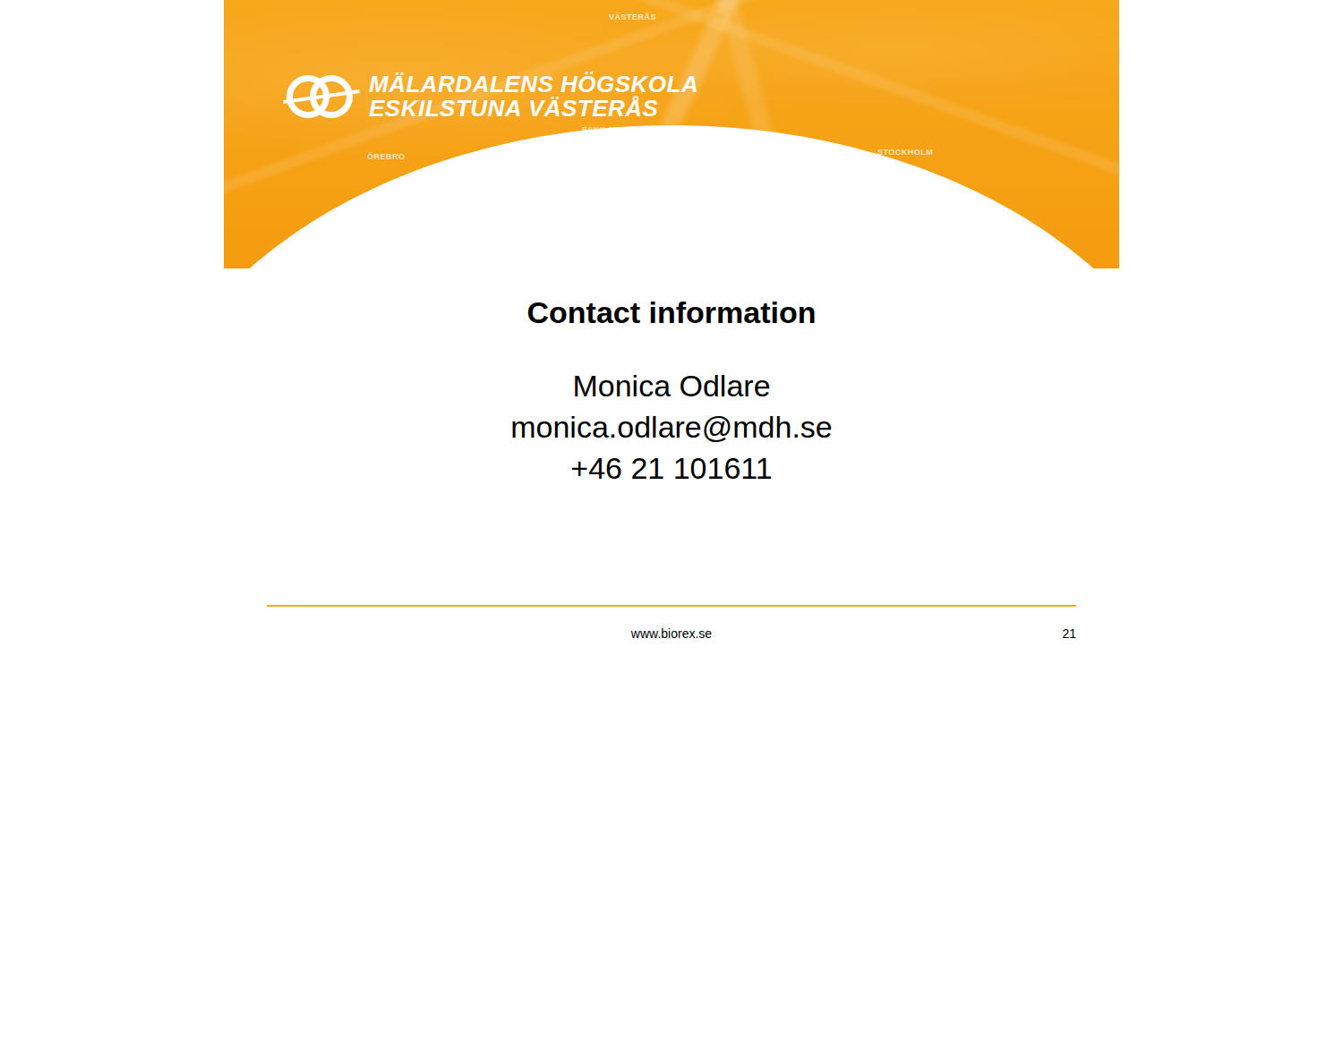VÄSTERÅS ESKILSTUNA ÖREBRO STOCKHOLM SÖDERTÄLJE
MÄLARDALENS HÖGSKOLA ESKILSTUNA VÄSTERÅS
Contact information
Monica Odlare
monica.odlare@mdh.se
+46 21 101611
www.biorex.se 21